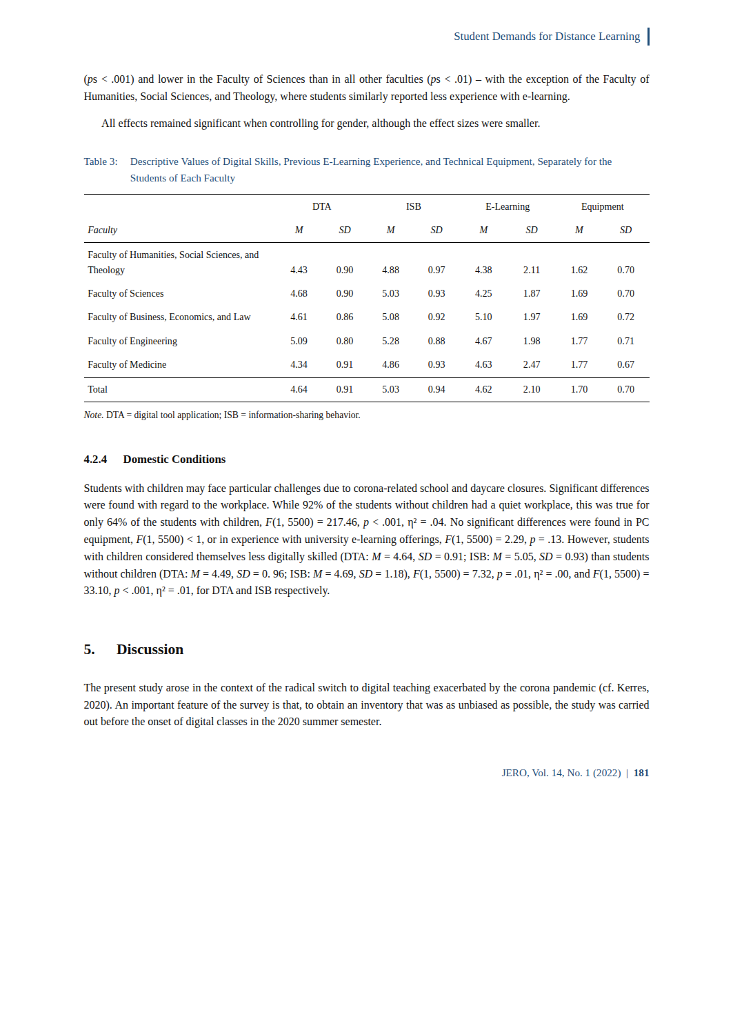Student Demands for Distance Learning
(ps < .001) and lower in the Faculty of Sciences than in all other faculties (ps < .01) – with the exception of the Faculty of Humanities, Social Sciences, and Theology, where students similarly reported less experience with e-learning.
All effects remained significant when controlling for gender, although the effect sizes were smaller.
Table 3: Descriptive Values of Digital Skills, Previous E-Learning Experience, and Technical Equipment, Separately for the Students of Each Faculty
| | DTA | ISB | E-Learning | Equipment |
| --- | --- | --- | --- | --- |
| Faculty | M | SD | M | SD | M | SD | M | SD |
| Faculty of Humanities, Social Sciences, and Theology | 4.43 | 0.90 | 4.88 | 0.97 | 4.38 | 2.11 | 1.62 | 0.70 |
| Faculty of Sciences | 4.68 | 0.90 | 5.03 | 0.93 | 4.25 | 1.87 | 1.69 | 0.70 |
| Faculty of Business, Economics, and Law | 4.61 | 0.86 | 5.08 | 0.92 | 5.10 | 1.97 | 1.69 | 0.72 |
| Faculty of Engineering | 5.09 | 0.80 | 5.28 | 0.88 | 4.67 | 1.98 | 1.77 | 0.71 |
| Faculty of Medicine | 4.34 | 0.91 | 4.86 | 0.93 | 4.63 | 2.47 | 1.77 | 0.67 |
| Total | 4.64 | 0.91 | 5.03 | 0.94 | 4.62 | 2.10 | 1.70 | 0.70 |
Note. DTA = digital tool application; ISB = information-sharing behavior.
4.2.4 Domestic Conditions
Students with children may face particular challenges due to corona-related school and daycare closures. Significant differences were found with regard to the workplace. While 92% of the students without children had a quiet workplace, this was true for only 64% of the students with children, F(1, 5500) = 217.46, p < .001, η² = .04. No significant differences were found in PC equipment, F(1, 5500) < 1, or in experience with university e-learning offerings, F(1, 5500) = 2.29, p = .13. However, students with children considered themselves less digitally skilled (DTA: M = 4.64, SD = 0.91; ISB: M = 5.05, SD = 0.93) than students without children (DTA: M = 4.49, SD = 0. 96; ISB: M = 4.69, SD = 1.18), F(1, 5500) = 7.32, p = .01, η² = .00, and F(1, 5500) = 33.10, p < .001, η² = .01, for DTA and ISB respectively.
5. Discussion
The present study arose in the context of the radical switch to digital teaching exacerbated by the corona pandemic (cf. Kerres, 2020). An important feature of the survey is that, to obtain an inventory that was as unbiased as possible, the study was carried out before the onset of digital classes in the 2020 summer semester.
JERO, Vol. 14, No. 1 (2022) | 181